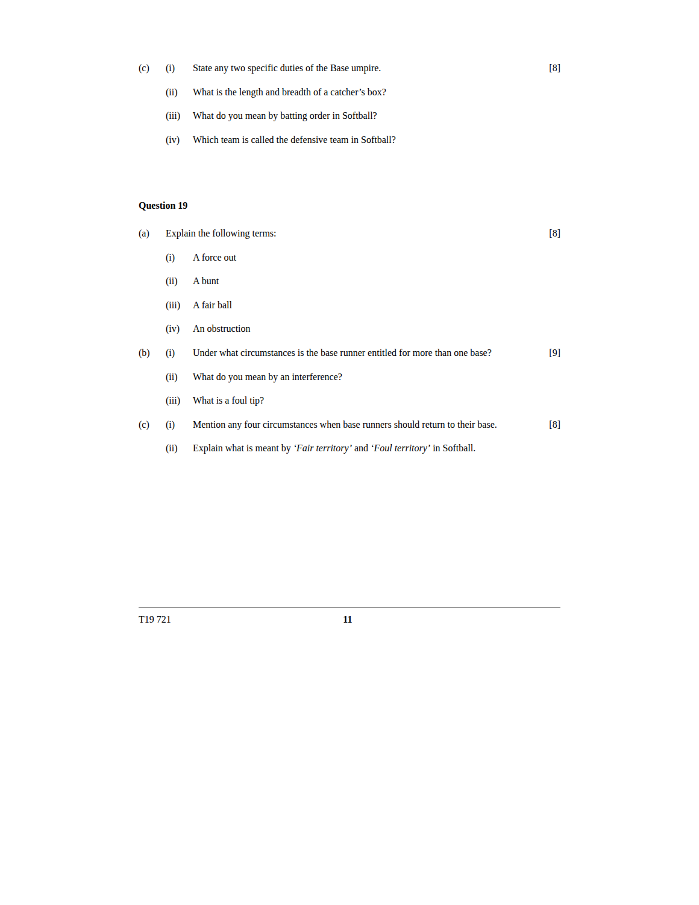(c)
(i)
State any two specific duties of the Base umpire.
[8]
(ii)
What is the length and breadth of a catcher’s box?
(iii)
What do you mean by batting order in Softball?
(iv)
Which team is called the defensive team in Softball?
Question 19
(a)
Explain the following terms:
[8]
(i)
A force out
(ii)
A bunt
(iii)
A fair ball
(iv)
An obstruction
(b)
(i)
Under what circumstances is the base runner entitled for more than one base?
[9]
(ii)
What do you mean by an interference?
(iii)
What is a foul tip?
(c)
(i)
Mention any four circumstances when base runners should return to their base.
[8]
(ii)
Explain what is meant by ‘Fair territory’ and ‘Foul territory’ in Softball.
T19 721
11